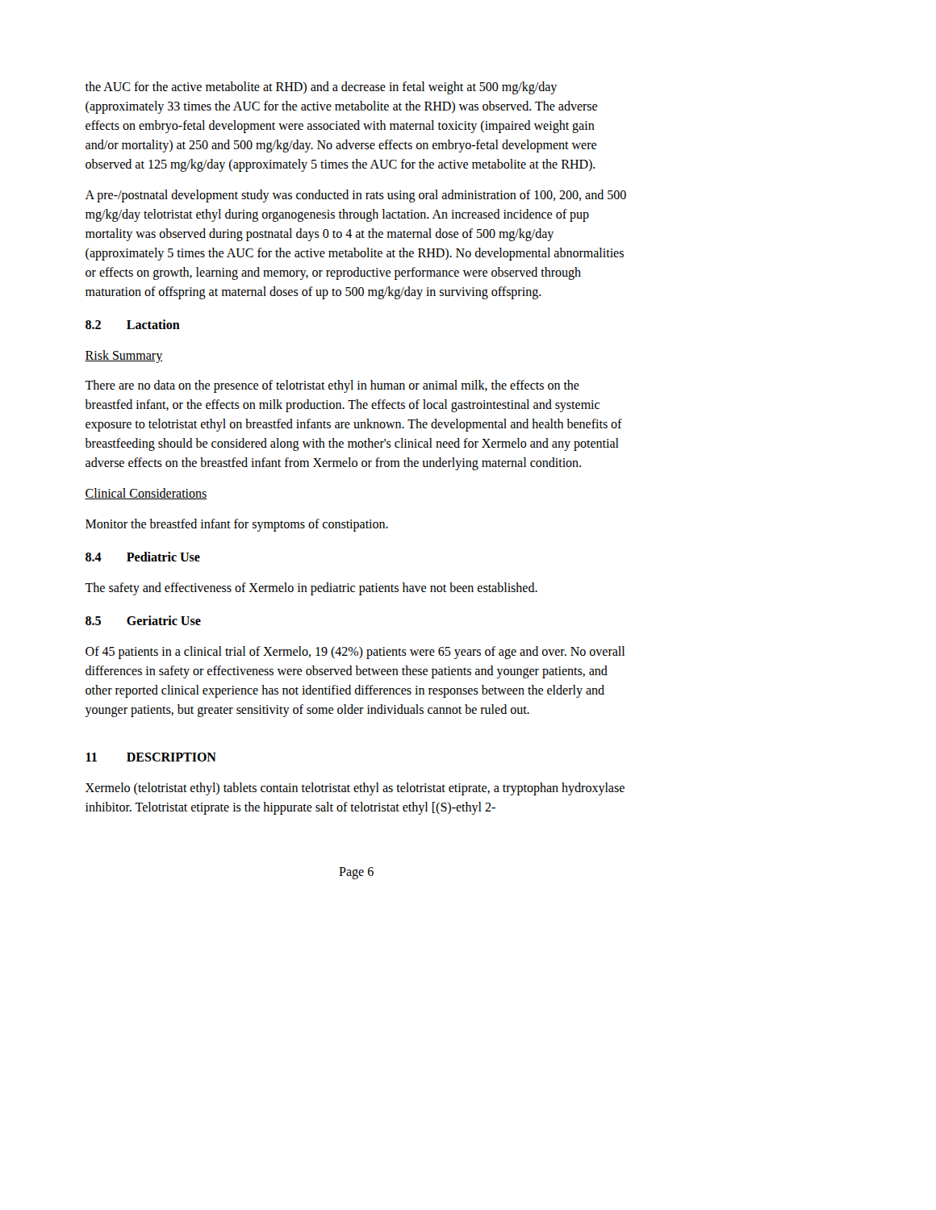the AUC for the active metabolite at RHD) and a decrease in fetal weight at 500 mg/kg/day (approximately 33 times the AUC for the active metabolite at the RHD) was observed. The adverse effects on embryo-fetal development were associated with maternal toxicity (impaired weight gain and/or mortality) at 250 and 500 mg/kg/day. No adverse effects on embryo-fetal development were observed at 125 mg/kg/day (approximately 5 times the AUC for the active metabolite at the RHD).
A pre-/postnatal development study was conducted in rats using oral administration of 100, 200, and 500 mg/kg/day telotristat ethyl during organogenesis through lactation. An increased incidence of pup mortality was observed during postnatal days 0 to 4 at the maternal dose of 500 mg/kg/day (approximately 5 times the AUC for the active metabolite at the RHD). No developmental abnormalities or effects on growth, learning and memory, or reproductive performance were observed through maturation of offspring at maternal doses of up to 500 mg/kg/day in surviving offspring.
8.2 Lactation
Risk Summary
There are no data on the presence of telotristat ethyl in human or animal milk, the effects on the breastfed infant, or the effects on milk production. The effects of local gastrointestinal and systemic exposure to telotristat ethyl on breastfed infants are unknown. The developmental and health benefits of breastfeeding should be considered along with the mother's clinical need for Xermelo and any potential adverse effects on the breastfed infant from Xermelo or from the underlying maternal condition.
Clinical Considerations
Monitor the breastfed infant for symptoms of constipation.
8.4 Pediatric Use
The safety and effectiveness of Xermelo in pediatric patients have not been established.
8.5 Geriatric Use
Of 45 patients in a clinical trial of Xermelo, 19 (42%) patients were 65 years of age and over. No overall differences in safety or effectiveness were observed between these patients and younger patients, and other reported clinical experience has not identified differences in responses between the elderly and younger patients, but greater sensitivity of some older individuals cannot be ruled out.
11 DESCRIPTION
Xermelo (telotristat ethyl) tablets contain telotristat ethyl as telotristat etiprate, a tryptophan hydroxylase inhibitor. Telotristat etiprate is the hippurate salt of telotristat ethyl [(S)-ethyl 2-
Page 6